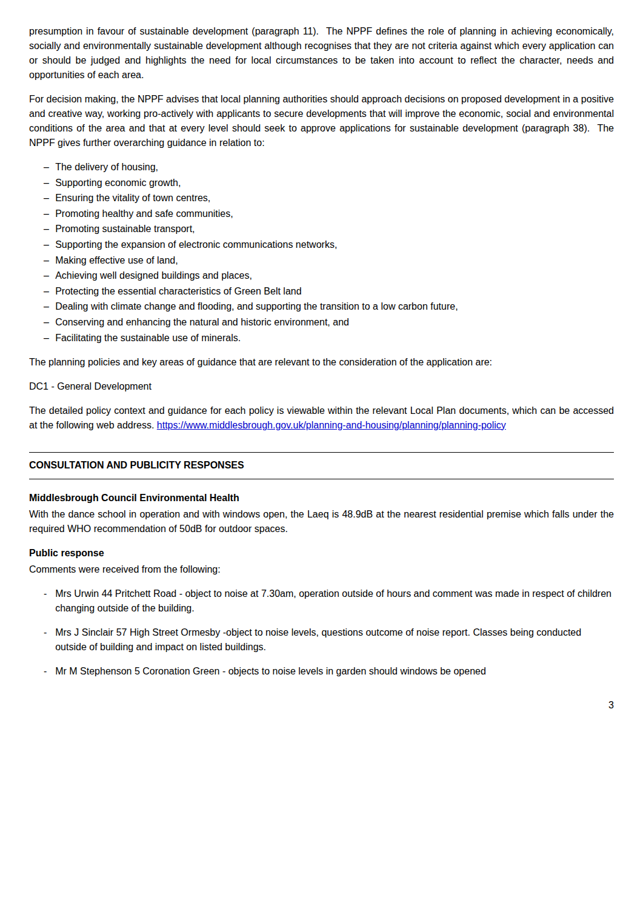presumption in favour of sustainable development (paragraph 11). The NPPF defines the role of planning in achieving economically, socially and environmentally sustainable development although recognises that they are not criteria against which every application can or should be judged and highlights the need for local circumstances to be taken into account to reflect the character, needs and opportunities of each area.
For decision making, the NPPF advises that local planning authorities should approach decisions on proposed development in a positive and creative way, working pro-actively with applicants to secure developments that will improve the economic, social and environmental conditions of the area and that at every level should seek to approve applications for sustainable development (paragraph 38). The NPPF gives further overarching guidance in relation to:
The delivery of housing,
Supporting economic growth,
Ensuring the vitality of town centres,
Promoting healthy and safe communities,
Promoting sustainable transport,
Supporting the expansion of electronic communications networks,
Making effective use of land,
Achieving well designed buildings and places,
Protecting the essential characteristics of Green Belt land
Dealing with climate change and flooding, and supporting the transition to a low carbon future,
Conserving and enhancing the natural and historic environment, and
Facilitating the sustainable use of minerals.
The planning policies and key areas of guidance that are relevant to the consideration of the application are:
DC1 - General Development
The detailed policy context and guidance for each policy is viewable within the relevant Local Plan documents, which can be accessed at the following web address. https://www.middlesbrough.gov.uk/planning-and-housing/planning/planning-policy
CONSULTATION AND PUBLICITY RESPONSES
Middlesbrough Council Environmental Health
With the dance school in operation and with windows open, the Laeq is 48.9dB at the nearest residential premise which falls under the required WHO recommendation of 50dB for outdoor spaces.
Public response
Comments were received from the following:
Mrs Urwin 44 Pritchett Road - object to noise at 7.30am, operation outside of hours and comment was made in respect of children changing outside of the building.
Mrs J Sinclair 57 High Street Ormesby -object to noise levels, questions outcome of noise report. Classes being conducted outside of building and impact on listed buildings.
Mr M Stephenson 5 Coronation Green - objects to noise levels in garden should windows be opened
3